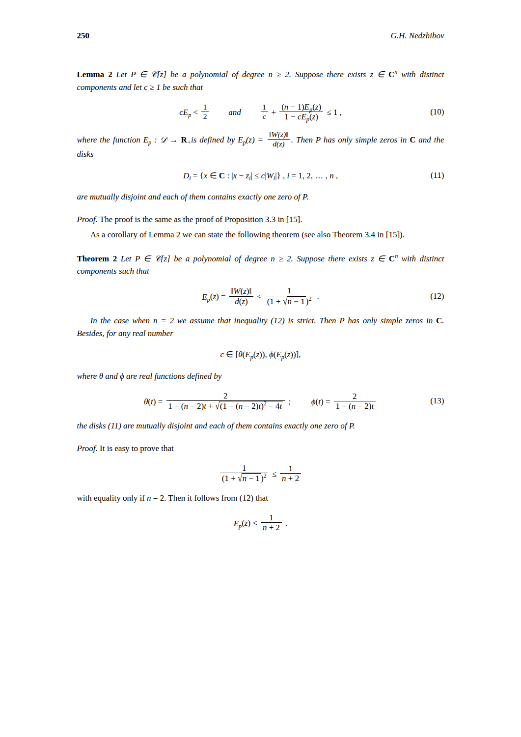250 G.H. Nedzhibov
Lemma 2 Let P ∈ 𝒞[z] be a polynomial of degree n ≥ 2. Suppose there exists z ∈ Cn with distinct components and let c ≥ 1 be such that
cEp < 12 and 1 c + (n − 1)Ep(z) 1 − cEp(z) ≤ 1 , (10)
where the function Ep : 𝒟 → R+is defined by Ep(z) = ‖W(z)‖d(z). Then P has only simple zeros in C and the disks
Di = {x ∈ C : |x − zi| ≤ c|Wi|} , i = 1, 2, … , n , (11)
are mutually disjoint and each of them contains exactly one zero of P.
Proof. The proof is the same as the proof of Proposition 3.3 in [15].
As a corollary of Lemma 2 we can state the following theorem (see also Theorem 3.4 in [15]).
Theorem 2 Let P ∈ 𝒞[z] be a polynomial of degree n ≥ 2. Suppose there exists z ∈ Cn with distinct components such that
Ep(z) = ‖W(z)‖d(z) ≤ 1(1 + √n − 1)2 . (12)
In the case when n = 2 we assume that inequality (12) is strict. Then P has only simple zeros in C. Besides, for any real number
c ∈ [θ(Ep(z)), ϕ(Ep(z))],
where θ and ϕ are real functions defined by
θ(t) = 21 − (n − 2)t + √(1 − (n − 2)t)2 − 4t ; ϕ(t) = 21 − (n − 2)t (13)
the disks (11) are mutually disjoint and each of them contains exactly one zero of P.
Proof. It is easy to prove that
1(1 + √n − 1)2 ≤ 1 n + 2
with equality only if n = 2. Then it follows from (12) that
Ep(z) < 1 n + 2 .